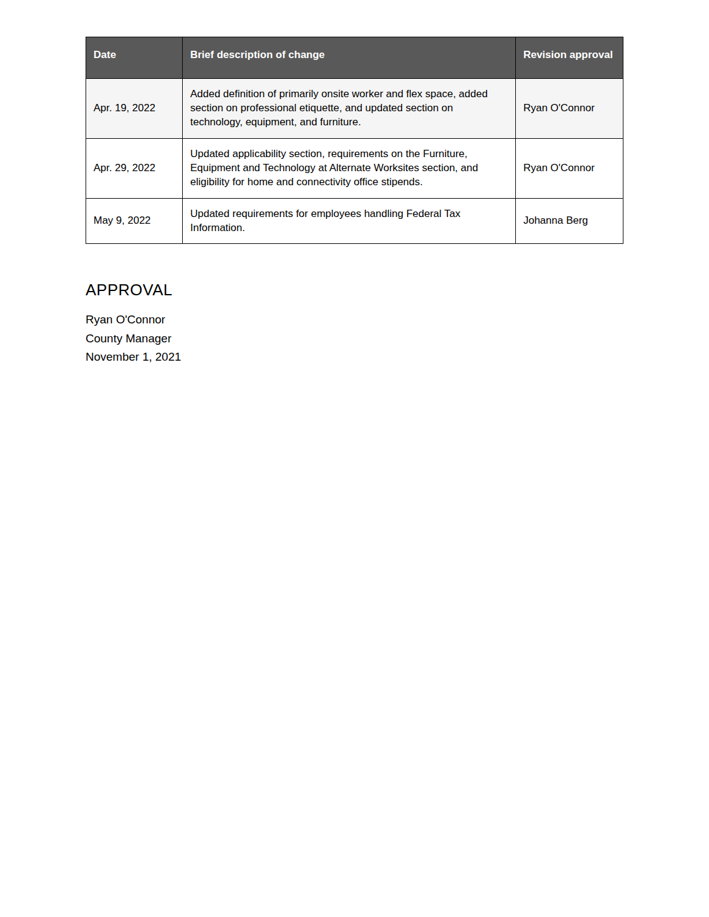| Date | Brief description of change | Revision approval |
| --- | --- | --- |
| Apr. 19, 2022 | Added definition of primarily onsite worker and flex space, added section on professional etiquette, and updated section on technology, equipment, and furniture. | Ryan O'Connor |
| Apr. 29, 2022 | Updated applicability section, requirements on the Furniture, Equipment and Technology at Alternate Worksites section, and eligibility for home and connectivity office stipends. | Ryan O'Connor |
| May 9, 2022 | Updated requirements for employees handling Federal Tax Information. | Johanna Berg |
APPROVAL
Ryan O'Connor
County Manager
November 1, 2021